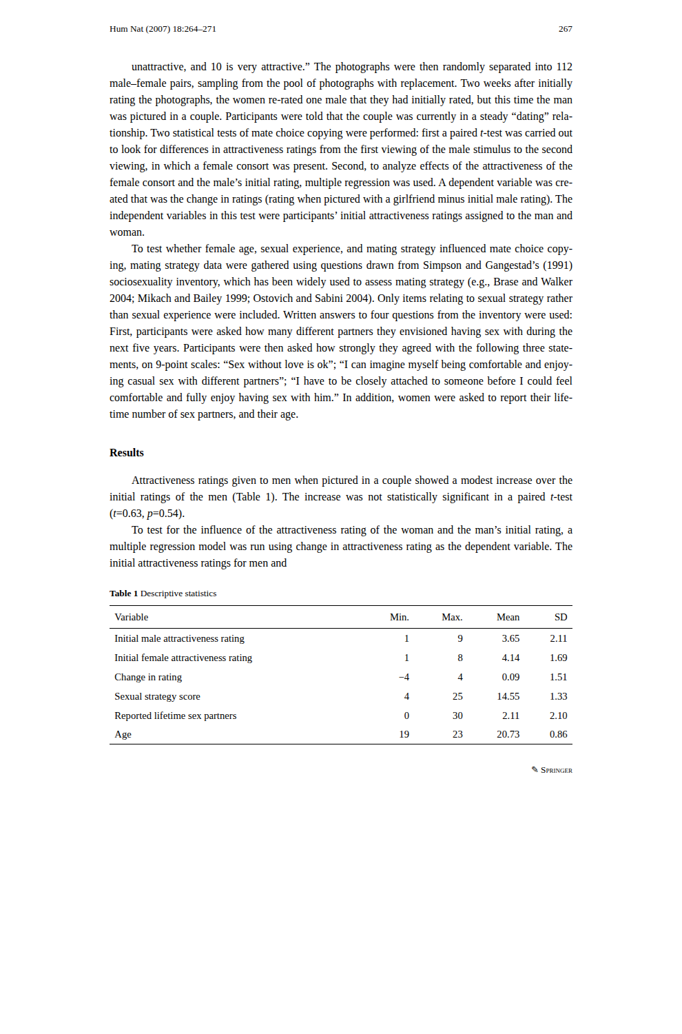Hum Nat (2007) 18:264–271 267
unattractive, and 10 is very attractive.” The photographs were then randomly separated into 112 male–female pairs, sampling from the pool of photographs with replacement. Two weeks after initially rating the photographs, the women re-rated one male that they had initially rated, but this time the man was pictured in a couple. Participants were told that the couple was currently in a steady “dating” relationship. Two statistical tests of mate choice copying were performed: first a paired t-test was carried out to look for differences in attractiveness ratings from the first viewing of the male stimulus to the second viewing, in which a female consort was present. Second, to analyze effects of the attractiveness of the female consort and the male’s initial rating, multiple regression was used. A dependent variable was created that was the change in ratings (rating when pictured with a girlfriend minus initial male rating). The independent variables in this test were participants’ initial attractiveness ratings assigned to the man and woman.
To test whether female age, sexual experience, and mating strategy influenced mate choice copying, mating strategy data were gathered using questions drawn from Simpson and Gangestad’s (1991) sociosexuality inventory, which has been widely used to assess mating strategy (e.g., Brase and Walker 2004; Mikach and Bailey 1999; Ostovich and Sabini 2004). Only items relating to sexual strategy rather than sexual experience were included. Written answers to four questions from the inventory were used: First, participants were asked how many different partners they envisioned having sex with during the next five years. Participants were then asked how strongly they agreed with the following three statements, on 9-point scales: “Sex without love is ok”; “I can imagine myself being comfortable and enjoying casual sex with different partners”; “I have to be closely attached to someone before I could feel comfortable and fully enjoy having sex with him.” In addition, women were asked to report their lifetime number of sex partners, and their age.
Results
Attractiveness ratings given to men when pictured in a couple showed a modest increase over the initial ratings of the men (Table 1). The increase was not statistically significant in a paired t-test (t=0.63, p=0.54).
To test for the influence of the attractiveness rating of the woman and the man’s initial rating, a multiple regression model was run using change in attractiveness rating as the dependent variable. The initial attractiveness ratings for men and
Table 1 Descriptive statistics
| Variable | Min. | Max. | Mean | SD |
| --- | --- | --- | --- | --- |
| Initial male attractiveness rating | 1 | 9 | 3.65 | 2.11 |
| Initial female attractiveness rating | 1 | 8 | 4.14 | 1.69 |
| Change in rating | −4 | 4 | 0.09 | 1.51 |
| Sexual strategy score | 4 | 25 | 14.55 | 1.33 |
| Reported lifetime sex partners | 0 | 30 | 2.11 | 2.10 |
| Age | 19 | 23 | 20.73 | 0.86 |
✎ Springer